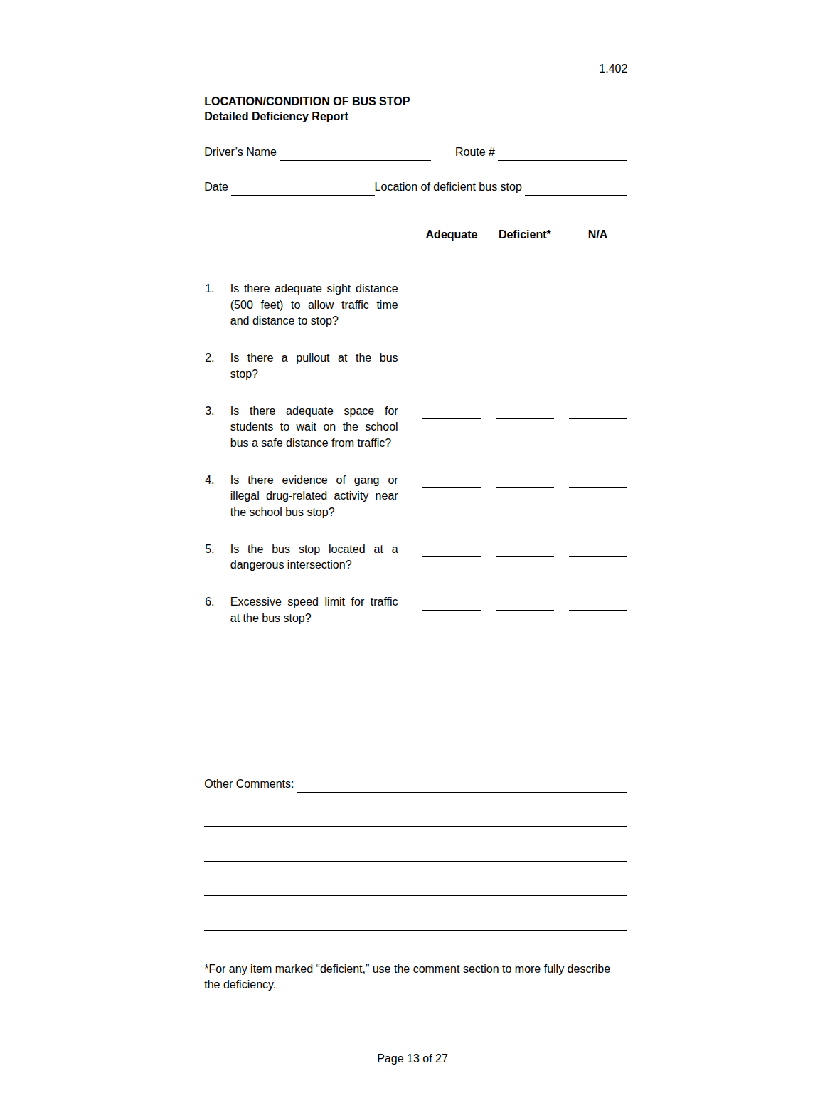1.402
LOCATION/CONDITION OF BUS STOP
Detailed Deficiency Report
Driver’s Name Route #
Date Location of deficient bus stop
| | Adequate | Deficient* | N/A |
| --- | --- | --- | --- |
| 1. | Is there adequate sight distance (500 feet) to allow traffic time and distance to stop? | | | |
| 2. | Is there a pullout at the bus stop? | | | |
| 3. | Is there adequate space for students to wait on the school bus a safe distance from traffic? | | | |
| 4. | Is there evidence of gang or illegal drug-related activity near the school bus stop? | | | |
| 5. | Is the bus stop located at a dangerous intersection? | | | |
| 6. | Excessive speed limit for traffic at the bus stop? | | | |
Other Comments:
*For any item marked “deficient,” use the comment section to more fully describe the deficiency.
Page 13 of 27